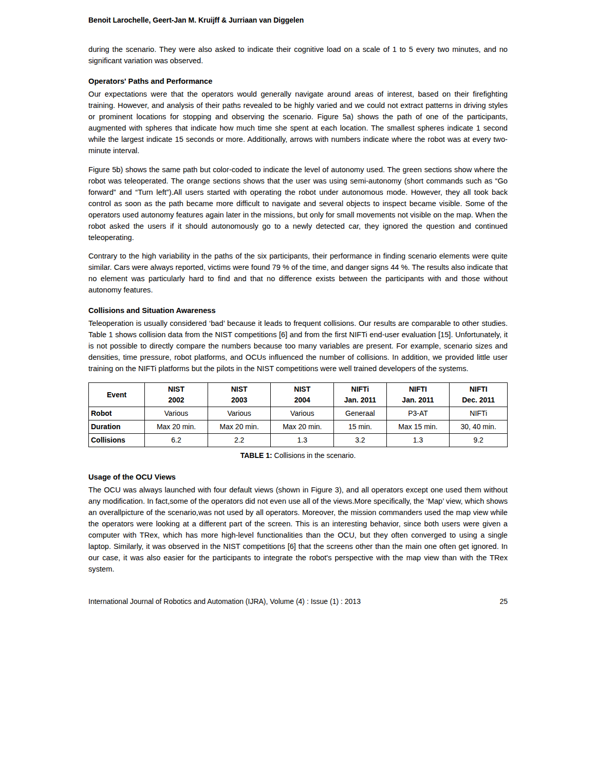Benoit Larochelle, Geert-Jan M. Kruijff & Jurriaan van Diggelen
during the scenario. They were also asked to indicate their cognitive load on a scale of 1 to 5 every two minutes, and no significant variation was observed.
Operators' Paths and Performance
Our expectations were that the operators would generally navigate around areas of interest, based on their firefighting training. However, and analysis of their paths revealed to be highly varied and we could not extract patterns in driving styles or prominent locations for stopping and observing the scenario. Figure 5a) shows the path of one of the participants, augmented with spheres that indicate how much time she spent at each location. The smallest spheres indicate 1 second while the largest indicate 15 seconds or more. Additionally, arrows with numbers indicate where the robot was at every two-minute interval.
Figure 5b) shows the same path but color-coded to indicate the level of autonomy used. The green sections show where the robot was teleoperated. The orange sections shows that the user was using semi-autonomy (short commands such as “Go forward” and “Turn left”).All users started with operating the robot under autonomous mode. However, they all took back control as soon as the path became more difficult to navigate and several objects to inspect became visible. Some of the operators used autonomy features again later in the missions, but only for small movements not visible on the map. When the robot asked the users if it should autonomously go to a newly detected car, they ignored the question and continued teleoperating.
Contrary to the high variability in the paths of the six participants, their performance in finding scenario elements were quite similar. Cars were always reported, victims were found 79 % of the time, and danger signs 44 %. The results also indicate that no element was particularly hard to find and that no difference exists between the participants with and those without autonomy features.
Collisions and Situation Awareness
Teleoperation is usually considered ‘bad’ because it leads to frequent collisions. Our results are comparable to other studies. Table 1 shows collision data from the NIST competitions [6] and from the first NIFTi end-user evaluation [15]. Unfortunately, it is not possible to directly compare the numbers because too many variables are present. For example, scenario sizes and densities, time pressure, robot platforms, and OCUs influenced the number of collisions. In addition, we provided little user training on the NIFTi platforms but the pilots in the NIST competitions were well trained developers of the systems.
| Event | NIST 2002 | NIST 2003 | NIST 2004 | NIFTi Jan. 2011 | NIFTI Jan. 2011 | NIFTI Dec. 2011 |
| --- | --- | --- | --- | --- | --- | --- |
| Robot | Various | Various | Various | Generaal | P3-AT | NIFTi |
| Duration | Max 20 min. | Max 20 min. | Max 20 min. | 15 min. | Max 15 min. | 30, 40 min. |
| Collisions | 6.2 | 2.2 | 1.3 | 3.2 | 1.3 | 9.2 |
TABLE 1: Collisions in the scenario.
Usage of the OCU Views
The OCU was always launched with four default views (shown in Figure 3), and all operators except one used them without any modification. In fact,some of the operators did not even use all of the views.More specifically, the ‘Map’ view, which shows an overallpicture of the scenario,was not used by all operators. Moreover, the mission commanders used the map view while the operators were looking at a different part of the screen. This is an interesting behavior, since both users were given a computer with TRex, which has more high-level functionalities than the OCU, but they often converged to using a single laptop. Similarly, it was observed in the NIST competitions [6] that the screens other than the main one often get ignored. In our case, it was also easier for the participants to integrate the robot's perspective with the map view than with the TRex system.
International Journal of Robotics and Automation (IJRA), Volume (4) : Issue (1) : 2013 25